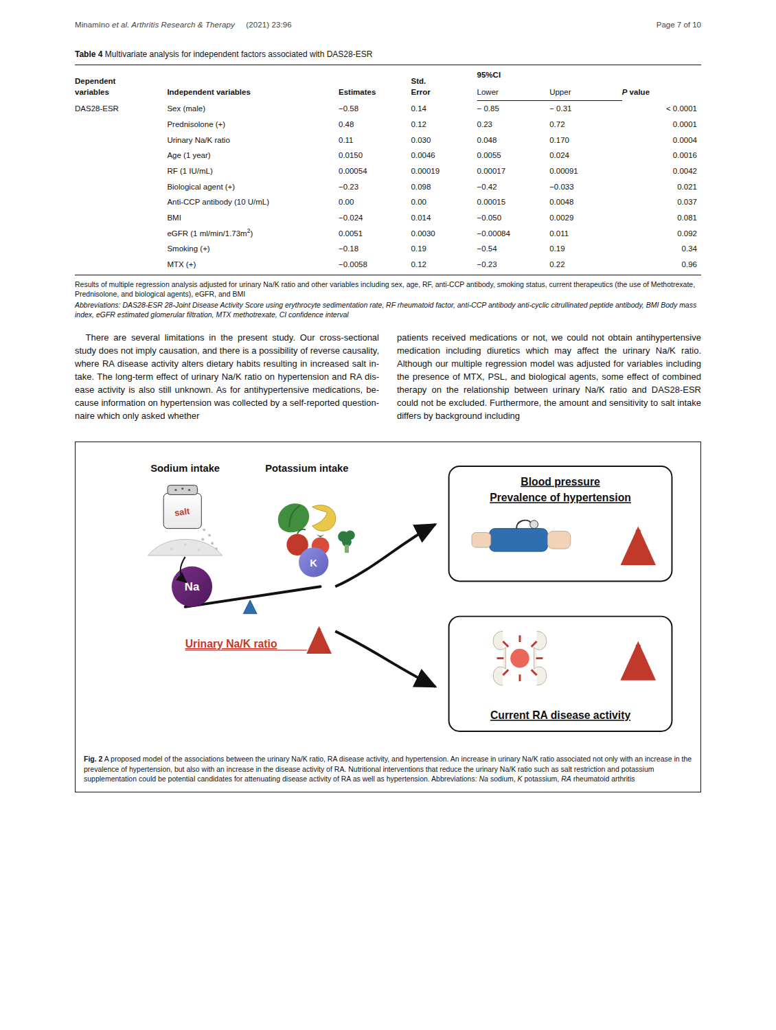Minamino et al. Arthritis Research & Therapy (2021) 23:96
Page 7 of 10
Table 4 Multivariate analysis for independent factors associated with DAS28-ESR
| Dependent variables | Independent variables | Estimates | Std. Error | 95%CI | P value |
| --- | --- | --- | --- | --- | --- |
| Lower | Upper |
| DAS28-ESR | Sex (male) | −0.58 | 0.14 | − 0.85 | − 0.31 | < 0.0001 |
| | Prednisolone (+) | 0.48 | 0.12 | 0.23 | 0.72 | 0.0001 |
| | Urinary Na/K ratio | 0.11 | 0.030 | 0.048 | 0.170 | 0.0004 |
| | Age (1 year) | 0.0150 | 0.0046 | 0.0055 | 0.024 | 0.0016 |
| | RF (1 IU/mL) | 0.00054 | 0.00019 | 0.00017 | 0.00091 | 0.0042 |
| | Biological agent (+) | −0.23 | 0.098 | −0.42 | −0.033 | 0.021 |
| | Anti-CCP antibody (10 U/mL) | 0.00 | 0.00 | 0.00015 | 0.0048 | 0.037 |
| | BMI | −0.024 | 0.014 | −0.050 | 0.0029 | 0.081 |
| | eGFR (1 ml/min/1.73m 2 ) | 0.0051 | 0.0030 | −0.00084 | 0.011 | 0.092 |
| | Smoking (+) | −0.18 | 0.19 | −0.54 | 0.19 | 0.34 |
| | MTX (+) | −0.0058 | 0.12 | −0.23 | 0.22 | 0.96 |
Results of multiple regression analysis adjusted for urinary Na/K ratio and other variables including sex, age, RF, anti-CCP antibody, smoking status, current therapeutics (the use of Methotrexate, Prednisolone, and biological agents), eGFR, and BMI
Abbreviations: DAS28-ESR 28-Joint Disease Activity Score using erythrocyte sedimentation rate, RF rheumatoid factor, anti-CCP antibody anti-cyclic citrullinated peptide antibody, BMI Body mass index, eGFR estimated glomerular filtration, MTX methotrexate, CI confidence interval
There are several limitations in the present study. Our cross-sectional study does not imply causation, and there is a possibility of reverse causality, where RA disease activity alters dietary habits resulting in increased salt intake. The long-term effect of urinary Na/K ratio on hypertension and RA disease activity is also still unknown. As for antihypertensive medications, because information on hypertension was collected by a self-reported questionnaire which only asked whether
patients received medications or not, we could not obtain antihypertensive medication including diuretics which may affect the urinary Na/K ratio. Although our multiple regression model was adjusted for variables including the presence of MTX, PSL, and biological agents, some effect of combined therapy on the relationship between urinary Na/K ratio and DAS28-ESR could not be excluded. Furthermore, the amount and sensitivity to salt intake differs by background including
Sodium intake Potassium intake salt Na K Urinary Na/K ratio Blood pressure Prevalence of hypertension Current RA disease activity
Fig. 2 A proposed model of the associations between the urinary Na/K ratio, RA disease activity, and hypertension. An increase in urinary Na/K ratio associated not only with an increase in the prevalence of hypertension, but also with an increase in the disease activity of RA. Nutritional interventions that reduce the urinary Na/K ratio such as salt restriction and potassium supplementation could be potential candidates for attenuating disease activity of RA as well as hypertension. Abbreviations: Na sodium, K potassium, RA rheumatoid arthritis